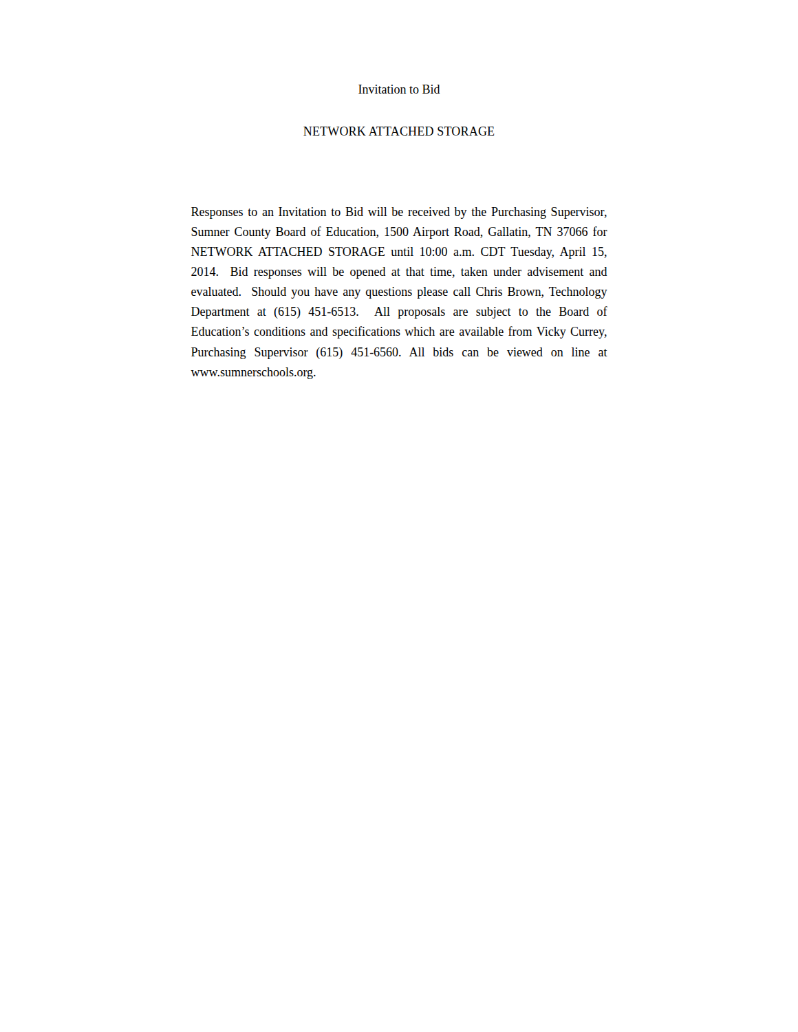Invitation to Bid
NETWORK ATTACHED STORAGE
Responses to an Invitation to Bid will be received by the Purchasing Supervisor, Sumner County Board of Education, 1500 Airport Road, Gallatin, TN 37066 for NETWORK ATTACHED STORAGE until 10:00 a.m. CDT Tuesday, April 15, 2014. Bid responses will be opened at that time, taken under advisement and evaluated. Should you have any questions please call Chris Brown, Technology Department at (615) 451-6513. All proposals are subject to the Board of Education’s conditions and specifications which are available from Vicky Currey, Purchasing Supervisor (615) 451-6560. All bids can be viewed on line at www.sumnerschools.org.